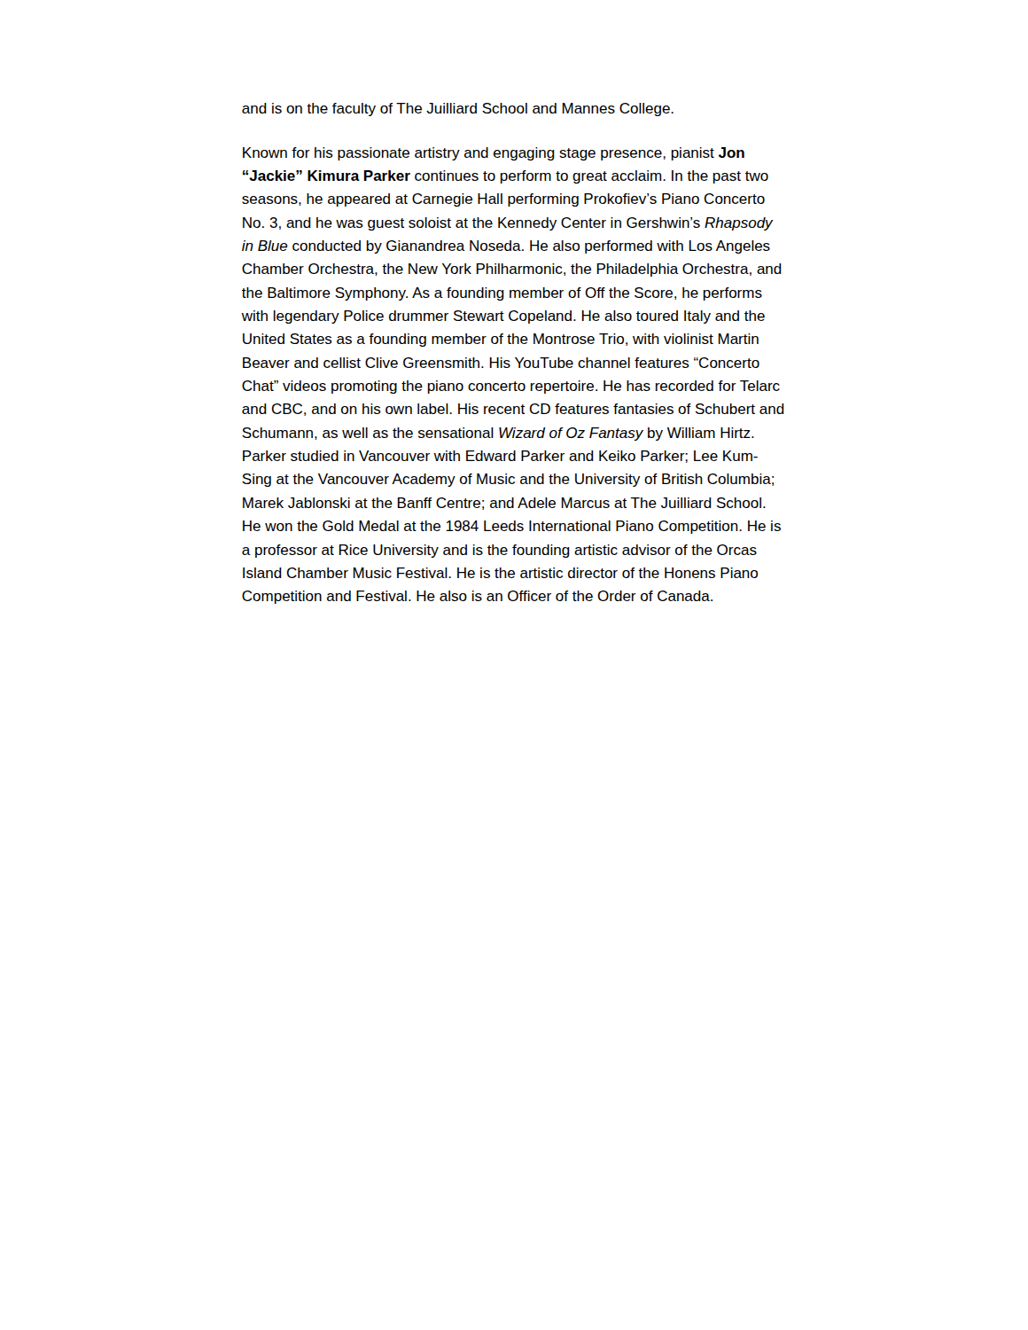and is on the faculty of The Juilliard School and Mannes College.
Known for his passionate artistry and engaging stage presence, pianist Jon “Jackie” Kimura Parker continues to perform to great acclaim. In the past two seasons, he appeared at Carnegie Hall performing Prokofiev’s Piano Concerto No. 3, and he was guest soloist at the Kennedy Center in Gershwin’s Rhapsody in Blue conducted by Gianandrea Noseda. He also performed with Los Angeles Chamber Orchestra, the New York Philharmonic, the Philadelphia Orchestra, and the Baltimore Symphony. As a founding member of Off the Score, he performs with legendary Police drummer Stewart Copeland. He also toured Italy and the United States as a founding member of the Montrose Trio, with violinist Martin Beaver and cellist Clive Greensmith. His YouTube channel features “Concerto Chat” videos promoting the piano concerto repertoire. He has recorded for Telarc and CBC, and on his own label. His recent CD features fantasies of Schubert and Schumann, as well as the sensational Wizard of Oz Fantasy by William Hirtz. Parker studied in Vancouver with Edward Parker and Keiko Parker; Lee Kum-Sing at the Vancouver Academy of Music and the University of British Columbia; Marek Jablonski at the Banff Centre; and Adele Marcus at The Juilliard School. He won the Gold Medal at the 1984 Leeds International Piano Competition. He is a professor at Rice University and is the founding artistic advisor of the Orcas Island Chamber Music Festival. He is the artistic director of the Honens Piano Competition and Festival. He also is an Officer of the Order of Canada.